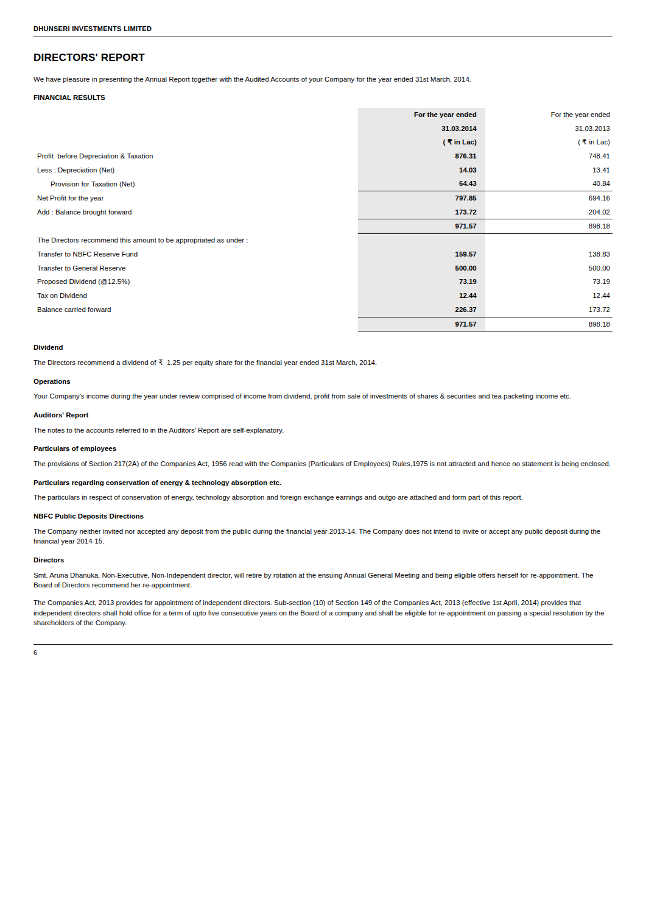DHUNSERI INVESTMENTS LIMITED
DIRECTORS' REPORT
We have pleasure in presenting the Annual Report together with the Audited Accounts of your Company for the year ended 31st March, 2014.
FINANCIAL RESULTS
| | For the year ended | For the year ended |
| | 31.03.2014 | 31.03.2013 |
| | ( ₹ in Lac) | ( ₹ in Lac) |
| Profit before Depreciation & Taxation | 876.31 | 748.41 |
| Less : Depreciation (Net) | 14.03 | 13.41 |
| Provision for Taxation (Net) | 64.43 | 40.84 |
| Net Profit for the year | 797.85 | 694.16 |
| Add : Balance brought forward | 173.72 | 204.02 |
| | 971.57 | 898.18 |
| The Directors recommend this amount to be appropriated as under : | | |
| Transfer to NBFC Reserve Fund | 159.57 | 138.83 |
| Transfer to General Reserve | 500.00 | 500.00 |
| Proposed Dividend (@12.5%) | 73.19 | 73.19 |
| Tax on Dividend | 12.44 | 12.44 |
| Balance carried forward | 226.37 | 173.72 |
| | 971.57 | 898.18 |
Dividend
The Directors recommend a dividend of ₹ 1.25 per equity share for the financial year ended 31st March, 2014.
Operations
Your Company's income during the year under review comprised of income from dividend, profit from sale of investments of shares & securities and tea packeting income etc.
Auditors' Report
The notes to the accounts referred to in the Auditors' Report are self-explanatory.
Particulars of employees
The provisions of Section 217(2A) of the Companies Act, 1956 read with the Companies (Particulars of Employees) Rules,1975 is not attracted and hence no statement is being enclosed.
Particulars regarding conservation of energy & technology absorption etc.
The particulars in respect of conservation of energy, technology absorption and foreign exchange earnings and outgo are attached and form part of this report.
NBFC Public Deposits Directions
The Company neither invited nor accepted any deposit from the public during the financial year 2013-14. The Company does not intend to invite or accept any public deposit during the financial year 2014-15.
Directors
Smt. Aruna Dhanuka, Non-Executive, Non-Independent director, will retire by rotation at the ensuing Annual General Meeting and being eligible offers herself for re-appointment. The Board of Directors recommend her re-appointment.
The Companies Act, 2013 provides for appointment of independent directors. Sub-section (10) of Section 149 of the Companies Act, 2013 (effective 1st April, 2014) provides that independent directors shall hold office for a term of upto five consecutive years on the Board of a company and shall be eligible for re-appointment on passing a special resolution by the shareholders of the Company.
6